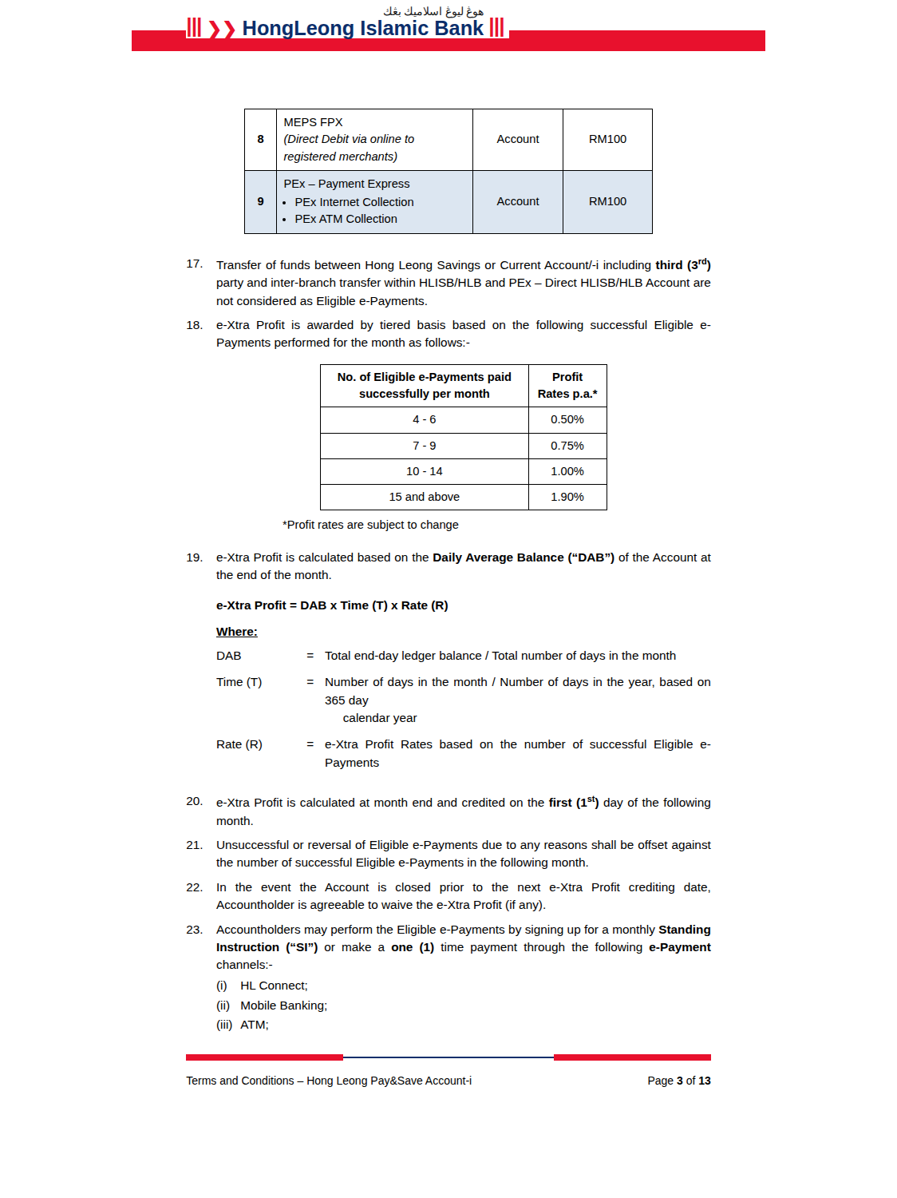|||
هوڠ ليوڠ اسلاميك بڠك
❯❯ HongLeong Islamic Bank
|||
| 8 | MEPS FPX (Direct Debit via online to registered merchants) | Account | RM100 |
| 9 | PEx – Payment Express PEx Internet Collection PEx ATM Collection | Account | RM100 |
Transfer of funds between Hong Leong Savings or Current Account/-i including third (3rd) party and inter-branch transfer within HLISB/HLB and PEx – Direct HLISB/HLB Account are not considered as Eligible e-Payments.
e-Xtra Profit is awarded by tiered basis based on the following successful Eligible e-Payments performed for the month as follows:-
| No. of Eligible e-Payments paid successfully per month | Profit Rates p.a.* |
| --- | --- |
| 4 - 6 | 0.50% |
| 7 - 9 | 0.75% |
| 10 - 14 | 1.00% |
| 15 and above | 1.90% |
*Profit rates are subject to change
e-Xtra Profit is calculated based on the Daily Average Balance (“DAB”) of the Account at the end of the month.
e-Xtra Profit = DAB x Time (T) x Rate (R)
Where:
| DAB | = | Total end-day ledger balance / Total number of days in the month |
| Time (T) | = | Number of days in the month / Number of days in the year, based on 365 day calendar year |
| Rate (R) | = | e-Xtra Profit Rates based on the number of successful Eligible e-Payments |
e-Xtra Profit is calculated at month end and credited on the first (1st) day of the following month.
Unsuccessful or reversal of Eligible e-Payments due to any reasons shall be offset against the number of successful Eligible e-Payments in the following month.
In the event the Account is closed prior to the next e-Xtra Profit crediting date, Accountholder is agreeable to waive the e-Xtra Profit (if any).
Accountholders may perform the Eligible e-Payments by signing up for a monthly Standing Instruction (“SI”) or make a one (1) time payment through the following e-Payment channels:-
(i) HL Connect;
(ii) Mobile Banking;
(iii) ATM;
Terms and Conditions – Hong Leong Pay&Save Account-i
Page 3 of 13